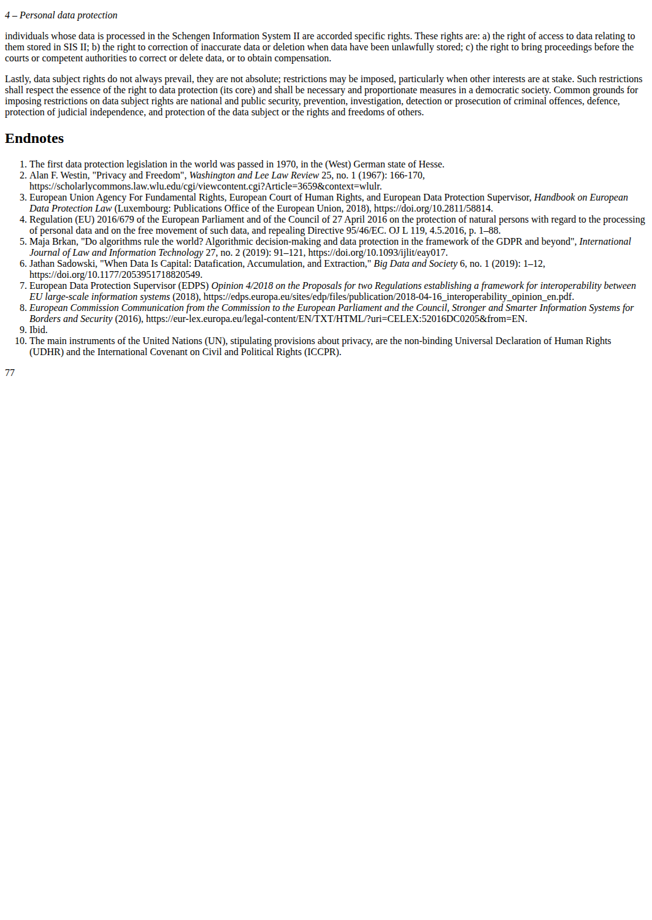4 – Personal data protection
individuals whose data is processed in the Schengen Information System II are accorded specific rights. These rights are: a) the right of access to data relating to them stored in SIS II; b) the right to correction of inaccurate data or deletion when data have been unlawfully stored; c) the right to bring proceedings before the courts or competent authorities to correct or delete data, or to obtain compensation.
Lastly, data subject rights do not always prevail, they are not absolute; restrictions may be imposed, particularly when other interests are at stake. Such restrictions shall respect the essence of the right to data protection (its core) and shall be necessary and proportionate measures in a democratic society. Common grounds for imposing restrictions on data subject rights are national and public security, prevention, investigation, detection or prosecution of criminal offences, defence, protection of judicial independence, and protection of the data subject or the rights and freedoms of others.
Endnotes
The first data protection legislation in the world was passed in 1970, in the (West) German state of Hesse.
Alan F. Westin, "Privacy and Freedom", Washington and Lee Law Review 25, no. 1 (1967): 166-170, https://scholarlycommons.law.wlu.edu/cgi/viewcontent.cgi?Article=3659&context=wlulr.
European Union Agency For Fundamental Rights, European Court of Human Rights, and European Data Protection Supervisor, Handbook on European Data Protection Law (Luxembourg: Publications Office of the European Union, 2018), https://doi.org/10.2811/58814.
Regulation (EU) 2016/679 of the European Parliament and of the Council of 27 April 2016 on the protection of natural persons with regard to the processing of personal data and on the free movement of such data, and repealing Directive 95/46/EC. OJ L 119, 4.5.2016, p. 1–88.
Maja Brkan, "Do algorithms rule the world? Algorithmic decision-making and data protection in the framework of the GDPR and beyond", International Journal of Law and Information Technology 27, no. 2 (2019): 91–121, https://doi.org/10.1093/ijlit/eay017.
Jathan Sadowski, "When Data Is Capital: Datafication, Accumulation, and Extraction," Big Data and Society 6, no. 1 (2019): 1–12, https://doi.org/10.1177/2053951718820549.
European Data Protection Supervisor (EDPS) Opinion 4/2018 on the Proposals for two Regulations establishing a framework for interoperability between EU large-scale information systems (2018), https://edps.europa.eu/sites/edp/files/publication/2018-04-16_interoperability_opinion_en.pdf.
European Commission Communication from the Commission to the European Parliament and the Council, Stronger and Smarter Information Systems for Borders and Security (2016), https://eur-lex.europa.eu/legal-content/EN/TXT/HTML/?uri=CELEX:52016DC0205&from=EN.
Ibid.
The main instruments of the United Nations (UN), stipulating provisions about privacy, are the non-binding Universal Declaration of Human Rights (UDHR) and the International Covenant on Civil and Political Rights (ICCPR).
77